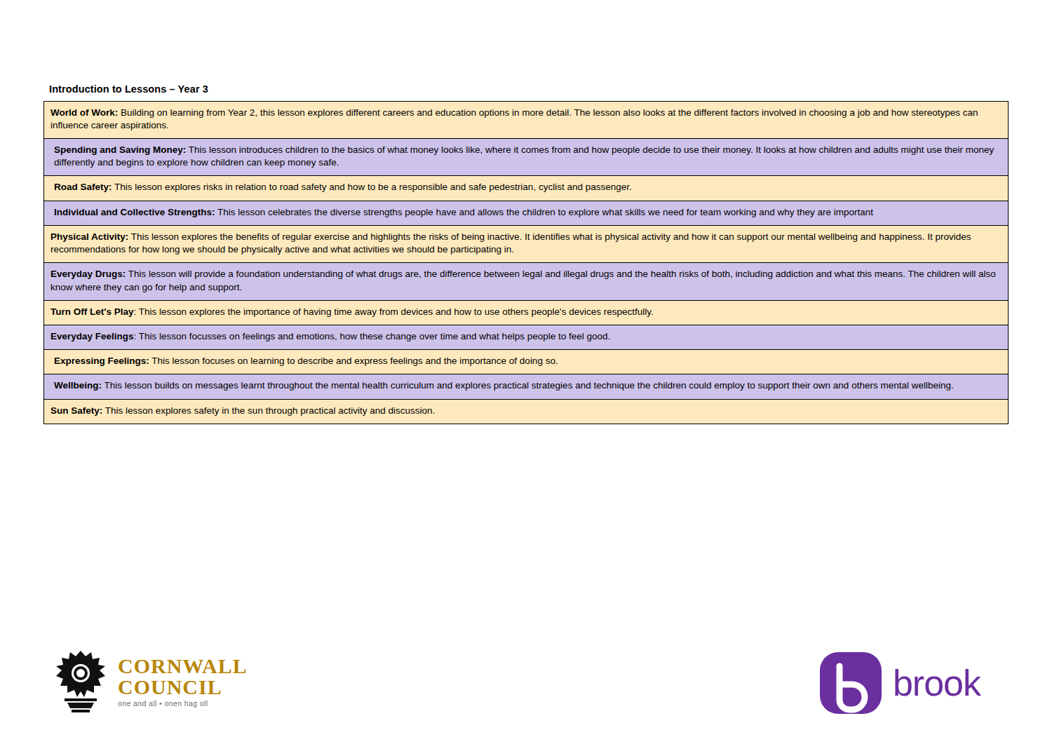Introduction to Lessons – Year 3
| World of Work: Building on learning from Year 2, this lesson explores different careers and education options in more detail. The lesson also looks at the different factors involved in choosing a job and how stereotypes can influence career aspirations. |
| Spending and Saving Money: This lesson introduces children to the basics of what money looks like, where it comes from and how people decide to use their money. It looks at how children and adults might use their money differently and begins to explore how children can keep money safe. |
| Road Safety: This lesson explores risks in relation to road safety and how to be a responsible and safe pedestrian, cyclist and passenger. |
| Individual and Collective Strengths: This lesson celebrates the diverse strengths people have and allows the children to explore what skills we need for team working and why they are important |
| Physical Activity: This lesson explores the benefits of regular exercise and highlights the risks of being inactive. It identifies what is physical activity and how it can support our mental wellbeing and happiness. It provides recommendations for how long we should be physically active and what activities we should be participating in. |
| Everyday Drugs: This lesson will provide a foundation understanding of what drugs are, the difference between legal and illegal drugs and the health risks of both, including addiction and what this means. The children will also know where they can go for help and support. |
| Turn Off Let's Play : This lesson explores the importance of having time away from devices and how to use others people's devices respectfully. |
| Everyday Feelings : This lesson focusses on feelings and emotions, how these change over time and what helps people to feel good. |
| Expressing Feelings: This lesson focuses on learning to describe and express feelings and the importance of doing so. |
| Wellbeing: This lesson builds on messages learnt throughout the mental health curriculum and explores practical strategies and technique the children could employ to support their own and others mental wellbeing. |
| Sun Safety: This lesson explores safety in the sun through practical activity and discussion. |
CORNWALL
COUNCIL
one and all • onen hag oll
brook